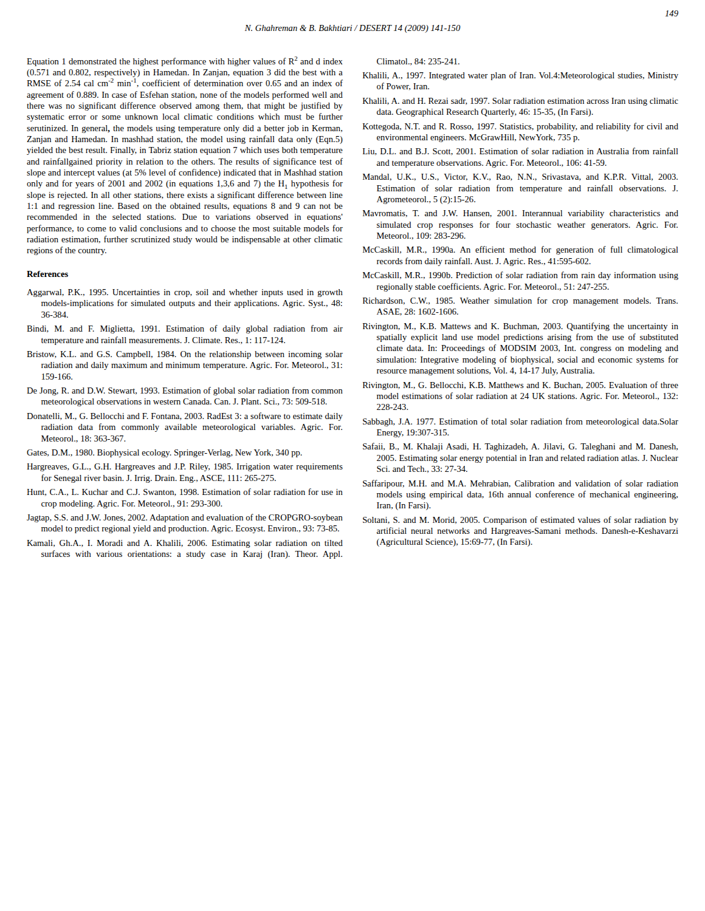149 N. Ghahreman & B. Bakhtiari / DESERT 14 (2009) 141-150
Equation 1 demonstrated the highest performance with higher values of R2 and d index (0.571 and 0.802, respectively) in Hamedan. In Zanjan, equation 3 did the best with a RMSE of 2.54 cal cm-2 min-1, coefficient of determination over 0.65 and an index of agreement of 0.889. In case of Esfehan station, none of the models performed well and there was no significant difference observed among them, that might be justified by systematic error or some unknown local climatic conditions which must be further serutinized. In general, the models using temperature only did a better job in Kerman, Zanjan and Hamedan. In mashhad station, the model using rainfall data only (Eqn.5) yielded the best result. Finally, in Tabriz station equation 7 which uses both temperature and rainfallgained priority in relation to the others. The results of significance test of slope and intercept values (at 5% level of confidence) indicated that in Mashhad station only and for years of 2001 and 2002 (in equations 1,3,6 and 7) the H1 hypothesis for slope is rejected. In all other stations, there exists a significant difference between line 1:1 and regression line. Based on the obtained results, equations 8 and 9 can not be recommended in the selected stations. Due to variations observed in equations' performance, to come to valid conclusions and to choose the most suitable models for radiation estimation, further scrutinized study would be indispensable at other climatic regions of the country.
References
Aggarwal, P.K., 1995. Uncertainties in crop, soil and whether inputs used in growth models-implications for simulated outputs and their applications. Agric. Syst., 48: 36-384.
Bindi, M. and F. Miglietta, 1991. Estimation of daily global radiation from air temperature and rainfall measurements. J. Climate. Res., 1: 117-124.
Bristow, K.L. and G.S. Campbell, 1984. On the relationship between incoming solar radiation and daily maximum and minimum temperature. Agric. For. Meteorol., 31: 159-166.
De Jong, R. and D.W. Stewart, 1993. Estimation of global solar radiation from common meteorological observations in western Canada. Can. J. Plant. Sci., 73: 509-518.
Donatelli, M., G. Bellocchi and F. Fontana, 2003. RadEst 3: a software to estimate daily radiation data from commonly available meteorological variables. Agric. For. Meteorol., 18: 363-367.
Gates, D.M., 1980. Biophysical ecology. Springer-Verlag, New York, 340 pp.
Hargreaves, G.L., G.H. Hargreaves and J.P. Riley, 1985. Irrigation water requirements for Senegal river basin. J. Irrig. Drain. Eng., ASCE, 111: 265-275.
Hunt, C.A., L. Kuchar and C.J. Swanton, 1998. Estimation of solar radiation for use in crop modeling. Agric. For. Meteorol., 91: 293-300.
Jagtap, S.S. and J.W. Jones, 2002. Adaptation and evaluation of the CROPGRO-soybean model to predict regional yield and production. Agric. Ecosyst. Environ., 93: 73-85.
Kamali, Gh.A., I. Moradi and A. Khalili, 2006. Estimating solar radiation on tilted surfaces with various orientations: a study case in Karaj (Iran). Theor. Appl. Climatol., 84: 235-241.
Khalili, A., 1997. Integrated water plan of Iran. Vol.4:Meteorological studies, Ministry of Power, Iran.
Khalili, A. and H. Rezai sadr, 1997. Solar radiation estimation across Iran using climatic data. Geographical Research Quarterly, 46: 15-35, (In Farsi).
Kottegoda, N.T. and R. Rosso, 1997. Statistics, probability, and reliability for civil and environmental engineers. McGrawHill, NewYork, 735 p.
Liu, D.L. and B.J. Scott, 2001. Estimation of solar radiation in Australia from rainfall and temperature observations. Agric. For. Meteorol., 106: 41-59.
Mandal, U.K., U.S., Victor, K.V., Rao, N.N., Srivastava, and K.P.R. Vittal, 2003. Estimation of solar radiation from temperature and rainfall observations. J. Agrometeorol., 5 (2):15-26.
Mavromatis, T. and J.W. Hansen, 2001. Interannual variability characteristics and simulated crop responses for four stochastic weather generators. Agric. For. Meteorol., 109: 283-296.
McCaskill, M.R., 1990a. An efficient method for generation of full climatological records from daily rainfall. Aust. J. Agric. Res., 41:595-602.
McCaskill, M.R., 1990b. Prediction of solar radiation from rain day information using regionally stable coefficients. Agric. For. Meteorol., 51: 247-255.
Richardson, C.W., 1985. Weather simulation for crop management models. Trans. ASAE, 28: 1602-1606.
Rivington, M., K.B. Mattews and K. Buchman, 2003. Quantifying the uncertainty in spatially explicit land use model predictions arising from the use of substituted climate data. In: Proceedings of MODSIM 2003, Int. congress on modeling and simulation: Integrative modeling of biophysical, social and economic systems for resource management solutions, Vol. 4, 14-17 July, Australia.
Rivington, M., G. Bellocchi, K.B. Matthews and K. Buchan, 2005. Evaluation of three model estimations of solar radiation at 24 UK stations. Agric. For. Meteorol., 132: 228-243.
Sabbagh, J.A. 1977. Estimation of total solar radiation from meteorological data.Solar Energy, 19:307-315.
Safaii, B., M. Khalaji Asadi, H. Taghizadeh, A. Jilavi, G. Taleghani and M. Danesh, 2005. Estimating solar energy potential in Iran and related radiation atlas. J. Nuclear Sci. and Tech., 33: 27-34.
Saffaripour, M.H. and M.A. Mehrabian, Calibration and validation of solar radiation models using empirical data, 16th annual conference of mechanical engineering, Iran, (In Farsi).
Soltani, S. and M. Morid, 2005. Comparison of estimated values of solar radiation by artificial neural networks and Hargreaves-Samani methods. Danesh-e-Keshavarzi (Agricultural Science), 15:69-77, (In Farsi).